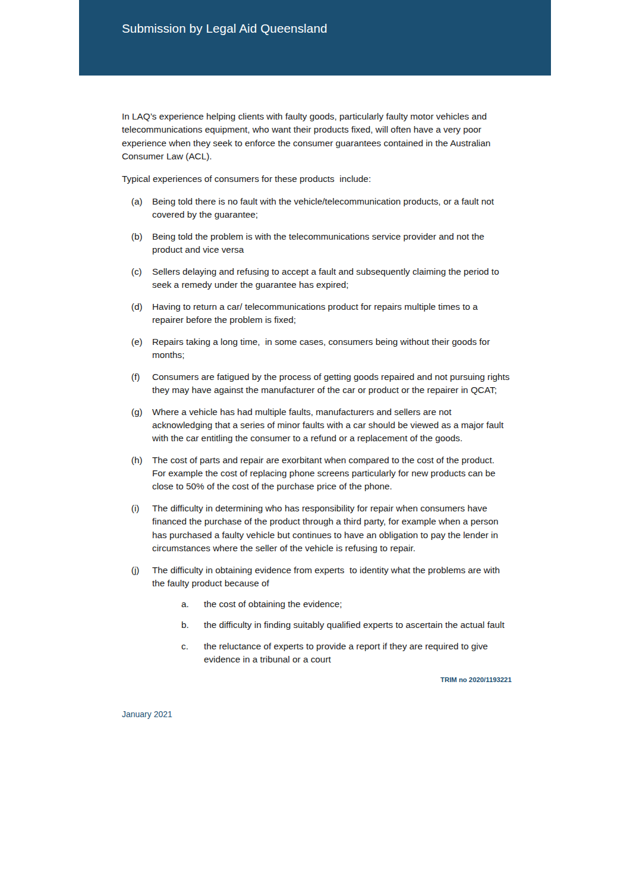Submission by Legal Aid Queensland
In LAQ’s experience helping clients with faulty goods, particularly faulty motor vehicles and telecommunications equipment, who want their products fixed, will often have a very poor experience when they seek to enforce the consumer guarantees contained in the Australian Consumer Law (ACL).
Typical experiences of consumers for these products include:
(a) Being told there is no fault with the vehicle/telecommunication products, or a fault not covered by the guarantee;
(b) Being told the problem is with the telecommunications service provider and not the product and vice versa
(c) Sellers delaying and refusing to accept a fault and subsequently claiming the period to seek a remedy under the guarantee has expired;
(d) Having to return a car/ telecommunications product for repairs multiple times to a repairer before the problem is fixed;
(e) Repairs taking a long time, in some cases, consumers being without their goods for months;
(f) Consumers are fatigued by the process of getting goods repaired and not pursuing rights they may have against the manufacturer of the car or product or the repairer in QCAT;
(g) Where a vehicle has had multiple faults, manufacturers and sellers are not acknowledging that a series of minor faults with a car should be viewed as a major fault with the car entitling the consumer to a refund or a replacement of the goods.
(h) The cost of parts and repair are exorbitant when compared to the cost of the product. For example the cost of replacing phone screens particularly for new products can be close to 50% of the cost of the purchase price of the phone.
(i) The difficulty in determining who has responsibility for repair when consumers have financed the purchase of the product through a third party, for example when a person has purchased a faulty vehicle but continues to have an obligation to pay the lender in circumstances where the seller of the vehicle is refusing to repair.
(j) The difficulty in obtaining evidence from experts to identity what the problems are with the faulty product because of
a. the cost of obtaining the evidence;
b. the difficulty in finding suitably qualified experts to ascertain the actual fault
c. the reluctance of experts to provide a report if they are required to give evidence in a tribunal or a court
TRIM no 2020/1193221
January 2021